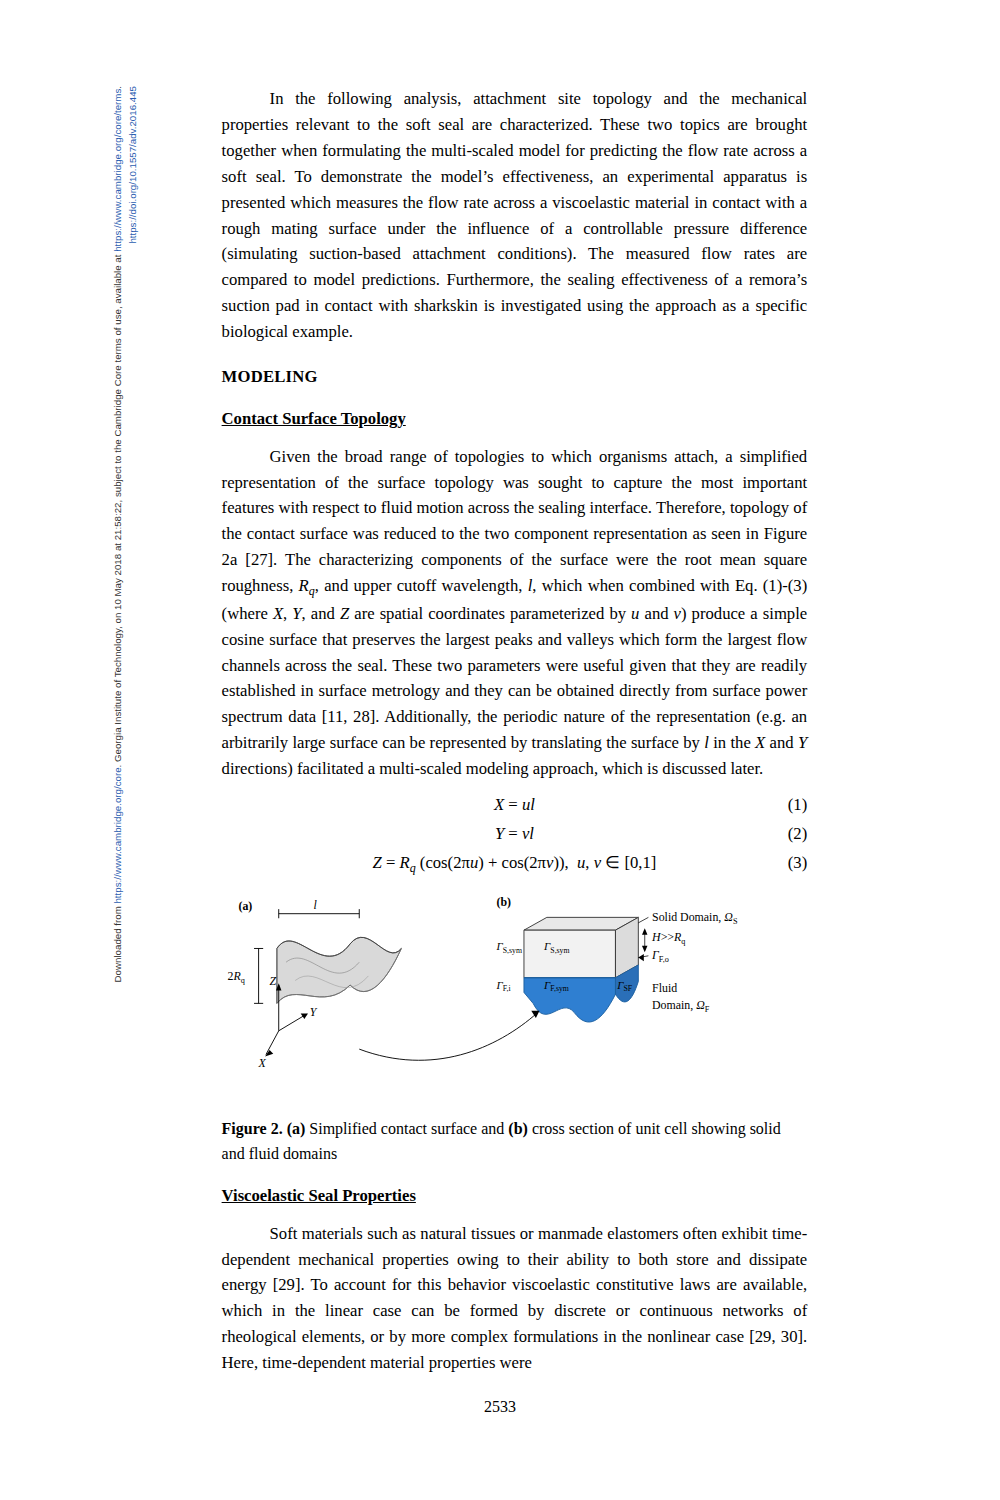Downloaded from https://www.cambridge.org/core. Georgia Institute of Technology, on 10 May 2018 at 21:58:22, subject to the Cambridge Core terms of use, available at https://www.cambridge.org/core/terms.
https://doi.org/10.1557/adv.2016.445
In the following analysis, attachment site topology and the mechanical properties relevant to the soft seal are characterized. These two topics are brought together when formulating the multi-scaled model for predicting the flow rate across a soft seal. To demonstrate the model’s effectiveness, an experimental apparatus is presented which measures the flow rate across a viscoelastic material in contact with a rough mating surface under the influence of a controllable pressure difference (simulating suction-based attachment conditions). The measured flow rates are compared to model predictions. Furthermore, the sealing effectiveness of a remora’s suction pad in contact with sharkskin is investigated using the approach as a specific biological example.
MODELING
Contact Surface Topology
Given the broad range of topologies to which organisms attach, a simplified representation of the surface topology was sought to capture the most important features with respect to fluid motion across the sealing interface. Therefore, topology of the contact surface was reduced to the two component representation as seen in Figure 2a [27]. The characterizing components of the surface were the root mean square roughness, Rq, and upper cutoff wavelength, l, which when combined with Eq. (1)-(3) (where X, Y, and Z are spatial coordinates parameterized by u and v) produce a simple cosine surface that preserves the largest peaks and valleys which form the largest flow channels across the seal. These two parameters were useful given that they are readily established in surface metrology and they can be obtained directly from surface power spectrum data [11, 28]. Additionally, the periodic nature of the representation (e.g. an arbitrarily large surface can be represented by translating the surface by l in the X and Y directions) facilitated a multi-scaled modeling approach, which is discussed later.
X = ul (1)
Y = vl (2)
Z = Rq (cos(2πu) + cos(2πv)), u, v ∈ [0,1] (3)
(a) l 2Rq Z Y X (b) Solid Domain, ΩS ΓF,o H>>Rq ΓS,sym ΓS,sym ΓF,i ΓF,sym ΓSF Fluid Domain, ΩF
Figure 2. (a) Simplified contact surface and (b) cross section of unit cell showing solid and fluid domains
Viscoelastic Seal Properties
Soft materials such as natural tissues or manmade elastomers often exhibit time-dependent mechanical properties owing to their ability to both store and dissipate energy [29]. To account for this behavior viscoelastic constitutive laws are available, which in the linear case can be formed by discrete or continuous networks of rheological elements, or by more complex formulations in the nonlinear case [29, 30]. Here, time-dependent material properties were
2533